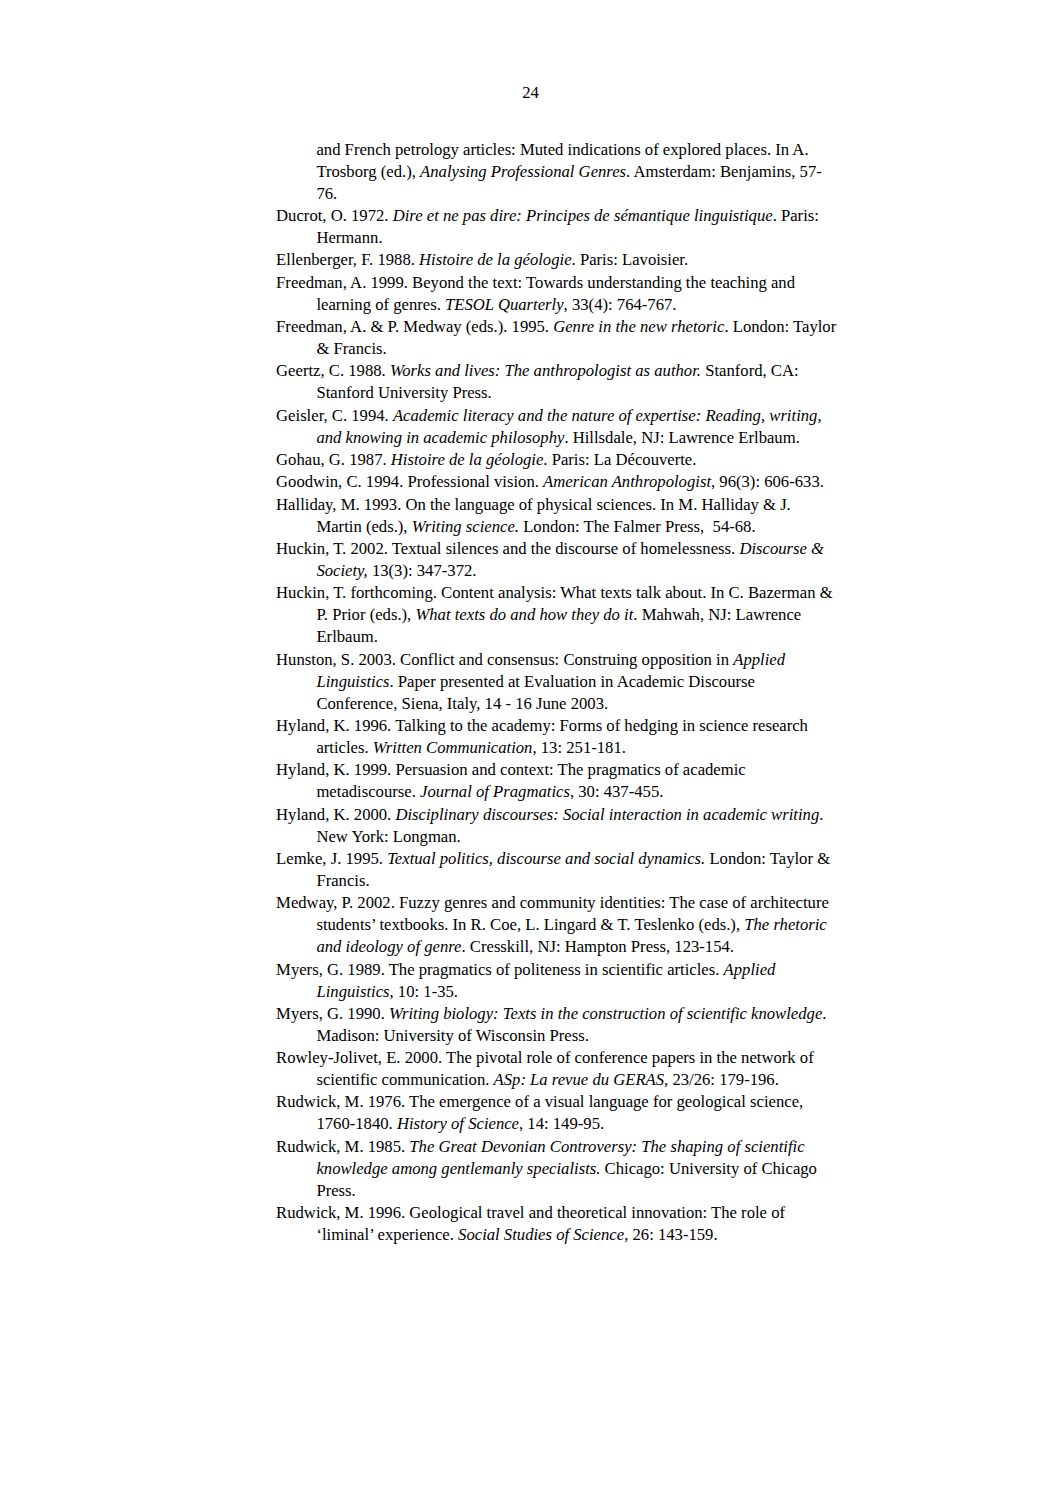24
and French petrology articles: Muted indications of explored places. In A. Trosborg (ed.), Analysing Professional Genres. Amsterdam: Benjamins, 57-76.
Ducrot, O. 1972. Dire et ne pas dire: Principes de sémantique linguistique. Paris: Hermann.
Ellenberger, F. 1988. Histoire de la géologie. Paris: Lavoisier.
Freedman, A. 1999. Beyond the text: Towards understanding the teaching and learning of genres. TESOL Quarterly, 33(4): 764-767.
Freedman, A. & P. Medway (eds.). 1995. Genre in the new rhetoric. London: Taylor & Francis.
Geertz, C. 1988. Works and lives: The anthropologist as author. Stanford, CA: Stanford University Press.
Geisler, C. 1994. Academic literacy and the nature of expertise: Reading, writing, and knowing in academic philosophy. Hillsdale, NJ: Lawrence Erlbaum.
Gohau, G. 1987. Histoire de la géologie. Paris: La Découverte.
Goodwin, C. 1994. Professional vision. American Anthropologist, 96(3): 606-633.
Halliday, M. 1993. On the language of physical sciences. In M. Halliday & J. Martin (eds.), Writing science. London: The Falmer Press, 54-68.
Huckin, T. 2002. Textual silences and the discourse of homelessness. Discourse & Society, 13(3): 347-372.
Huckin, T. forthcoming. Content analysis: What texts talk about. In C. Bazerman & P. Prior (eds.), What texts do and how they do it. Mahwah, NJ: Lawrence Erlbaum.
Hunston, S. 2003. Conflict and consensus: Construing opposition in Applied Linguistics. Paper presented at Evaluation in Academic Discourse Conference, Siena, Italy, 14 - 16 June 2003.
Hyland, K. 1996. Talking to the academy: Forms of hedging in science research articles. Written Communication, 13: 251-181.
Hyland, K. 1999. Persuasion and context: The pragmatics of academic metadiscourse. Journal of Pragmatics, 30: 437-455.
Hyland, K. 2000. Disciplinary discourses: Social interaction in academic writing. New York: Longman.
Lemke, J. 1995. Textual politics, discourse and social dynamics. London: Taylor & Francis.
Medway, P. 2002. Fuzzy genres and community identities: The case of architecture students’ textbooks. In R. Coe, L. Lingard & T. Teslenko (eds.), The rhetoric and ideology of genre. Cresskill, NJ: Hampton Press, 123-154.
Myers, G. 1989. The pragmatics of politeness in scientific articles. Applied Linguistics, 10: 1-35.
Myers, G. 1990. Writing biology: Texts in the construction of scientific knowledge. Madison: University of Wisconsin Press.
Rowley-Jolivet, E. 2000. The pivotal role of conference papers in the network of scientific communication. ASp: La revue du GERAS, 23/26: 179-196.
Rudwick, M. 1976. The emergence of a visual language for geological science, 1760-1840. History of Science, 14: 149-95.
Rudwick, M. 1985. The Great Devonian Controversy: The shaping of scientific knowledge among gentlemanly specialists. Chicago: University of Chicago Press.
Rudwick, M. 1996. Geological travel and theoretical innovation: The role of ‘liminal’ experience. Social Studies of Science, 26: 143-159.